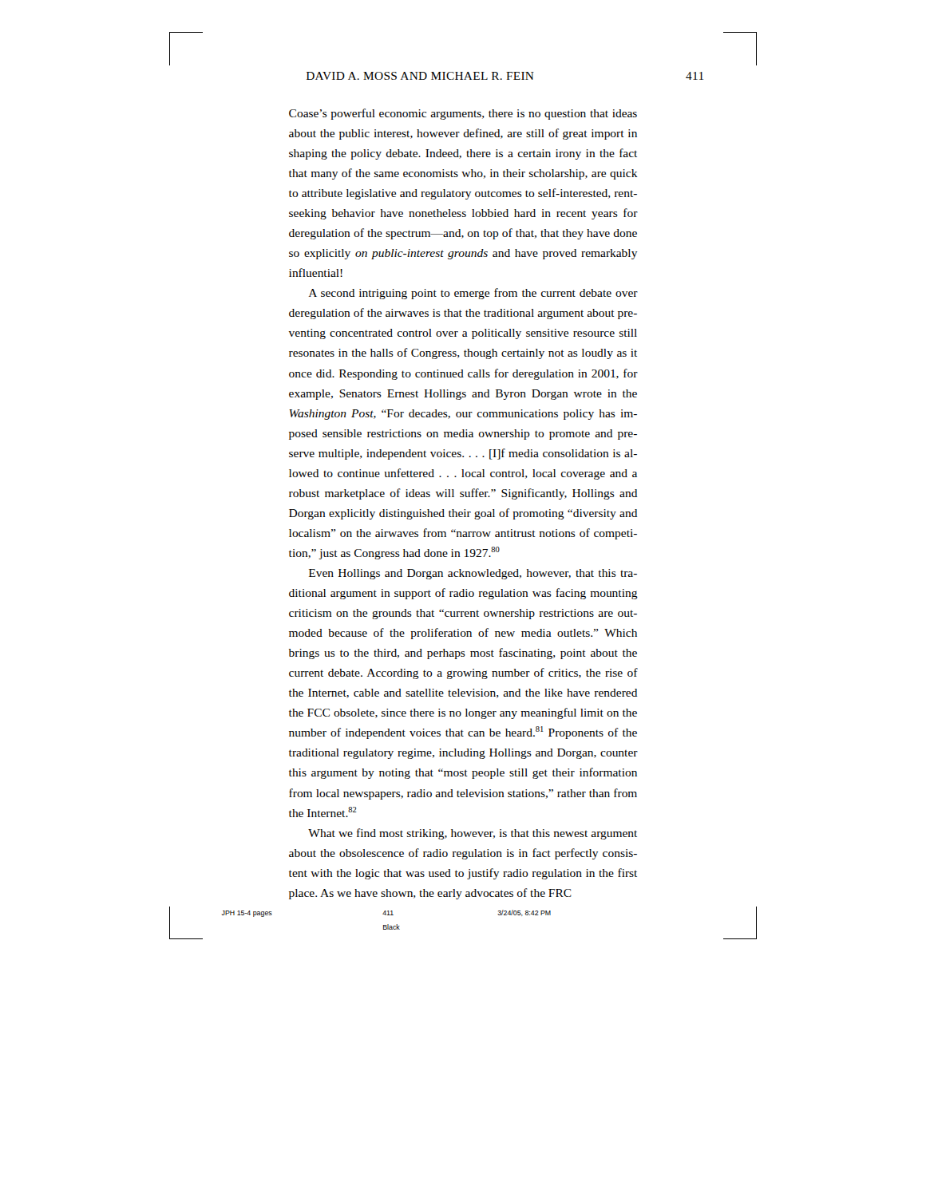DAVID A. MOSS AND MICHAEL R. FEIN 411
Coase’s powerful economic arguments, there is no question that ideas about the public interest, however defined, are still of great import in shaping the policy debate. Indeed, there is a certain irony in the fact that many of the same economists who, in their scholarship, are quick to attribute legislative and regulatory outcomes to self-interested, rent-seeking behavior have nonetheless lobbied hard in recent years for deregulation of the spectrum—and, on top of that, that they have done so explicitly on public-interest grounds and have proved remarkably influential!
A second intriguing point to emerge from the current debate over deregulation of the airwaves is that the traditional argument about preventing concentrated control over a politically sensitive resource still resonates in the halls of Congress, though certainly not as loudly as it once did. Responding to continued calls for deregulation in 2001, for example, Senators Ernest Hollings and Byron Dorgan wrote in the Washington Post, “For decades, our communications policy has imposed sensible restrictions on media ownership to promote and preserve multiple, independent voices. . . . [I]f media consolidation is allowed to continue unfettered . . . local control, local coverage and a robust marketplace of ideas will suffer.” Significantly, Hollings and Dorgan explicitly distinguished their goal of promoting “diversity and localism” on the airwaves from “narrow antitrust notions of competition,” just as Congress had done in 1927.80
Even Hollings and Dorgan acknowledged, however, that this traditional argument in support of radio regulation was facing mounting criticism on the grounds that “current ownership restrictions are outmoded because of the proliferation of new media outlets.” Which brings us to the third, and perhaps most fascinating, point about the current debate. According to a growing number of critics, the rise of the Internet, cable and satellite television, and the like have rendered the FCC obsolete, since there is no longer any meaningful limit on the number of independent voices that can be heard.81 Proponents of the traditional regulatory regime, including Hollings and Dorgan, counter this argument by noting that “most people still get their information from local newspapers, radio and television stations,” rather than from the Internet.82
What we find most striking, however, is that this newest argument about the obsolescence of radio regulation is in fact perfectly consistent with the logic that was used to justify radio regulation in the first place. As we have shown, the early advocates of the FRC
JPH 15-4 pages 411 3/24/05, 8:42 PM
Black